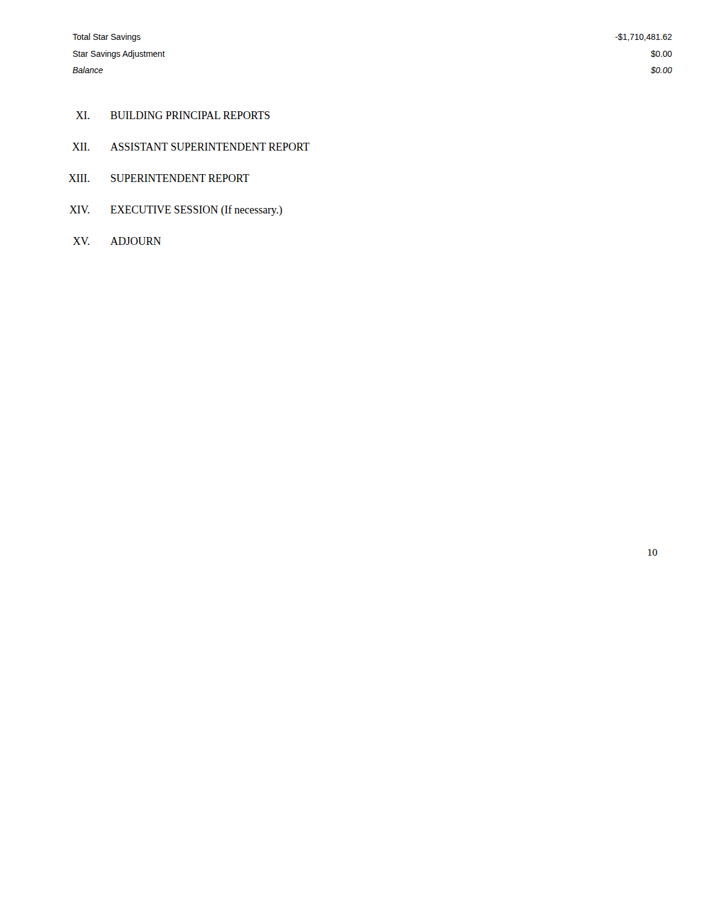| Total Star Savings | -$1,710,481.62 |
| Star Savings Adjustment | $0.00 |
| Balance | $0.00 |
XI. BUILDING PRINCIPAL REPORTS
XII. ASSISTANT SUPERINTENDENT REPORT
XIII. SUPERINTENDENT REPORT
XIV. EXECUTIVE SESSION (If necessary.)
XV. ADJOURN
10